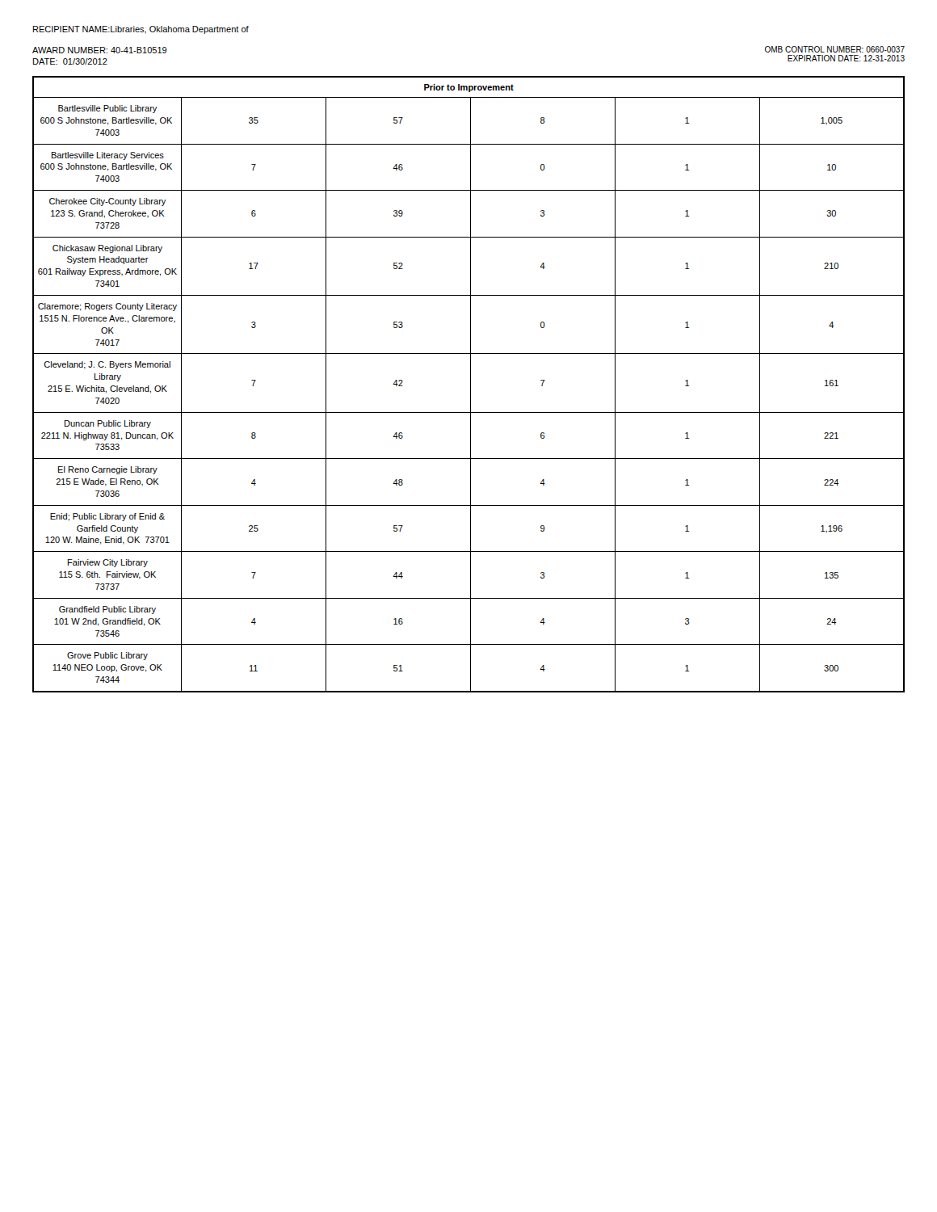RECIPIENT NAME:Libraries, Oklahoma Department of
AWARD NUMBER: 40-41-B10519
DATE: 01/30/2012
OMB CONTROL NUMBER: 0660-0037
EXPIRATION DATE: 12-31-2013
| Prior to Improvement |
| Bartlesville Public Library 600 S Johnstone, Bartlesville, OK 74003 | 35 | 57 | 8 | 1 | 1,005 |
| Bartlesville Literacy Services 600 S Johnstone, Bartlesville, OK 74003 | 7 | 46 | 0 | 1 | 10 |
| Cherokee City-County Library 123 S. Grand, Cherokee, OK 73728 | 6 | 39 | 3 | 1 | 30 |
| Chickasaw Regional Library System Headquarter 601 Railway Express, Ardmore, OK 73401 | 17 | 52 | 4 | 1 | 210 |
| Claremore; Rogers County Literacy 1515 N. Florence Ave., Claremore, OK 74017 | 3 | 53 | 0 | 1 | 4 |
| Cleveland; J. C. Byers Memorial Library 215 E. Wichita, Cleveland, OK 74020 | 7 | 42 | 7 | 1 | 161 |
| Duncan Public Library 2211 N. Highway 81, Duncan, OK 73533 | 8 | 46 | 6 | 1 | 221 |
| El Reno Carnegie Library 215 E Wade, El Reno, OK 73036 | 4 | 48 | 4 | 1 | 224 |
| Enid; Public Library of Enid & Garfield County 120 W. Maine, Enid, OK 73701 | 25 | 57 | 9 | 1 | 1,196 |
| Fairview City Library 115 S. 6th. Fairview, OK 73737 | 7 | 44 | 3 | 1 | 135 |
| Grandfield Public Library 101 W 2nd, Grandfield, OK 73546 | 4 | 16 | 4 | 3 | 24 |
| Grove Public Library 1140 NEO Loop, Grove, OK 74344 | 11 | 51 | 4 | 1 | 300 |